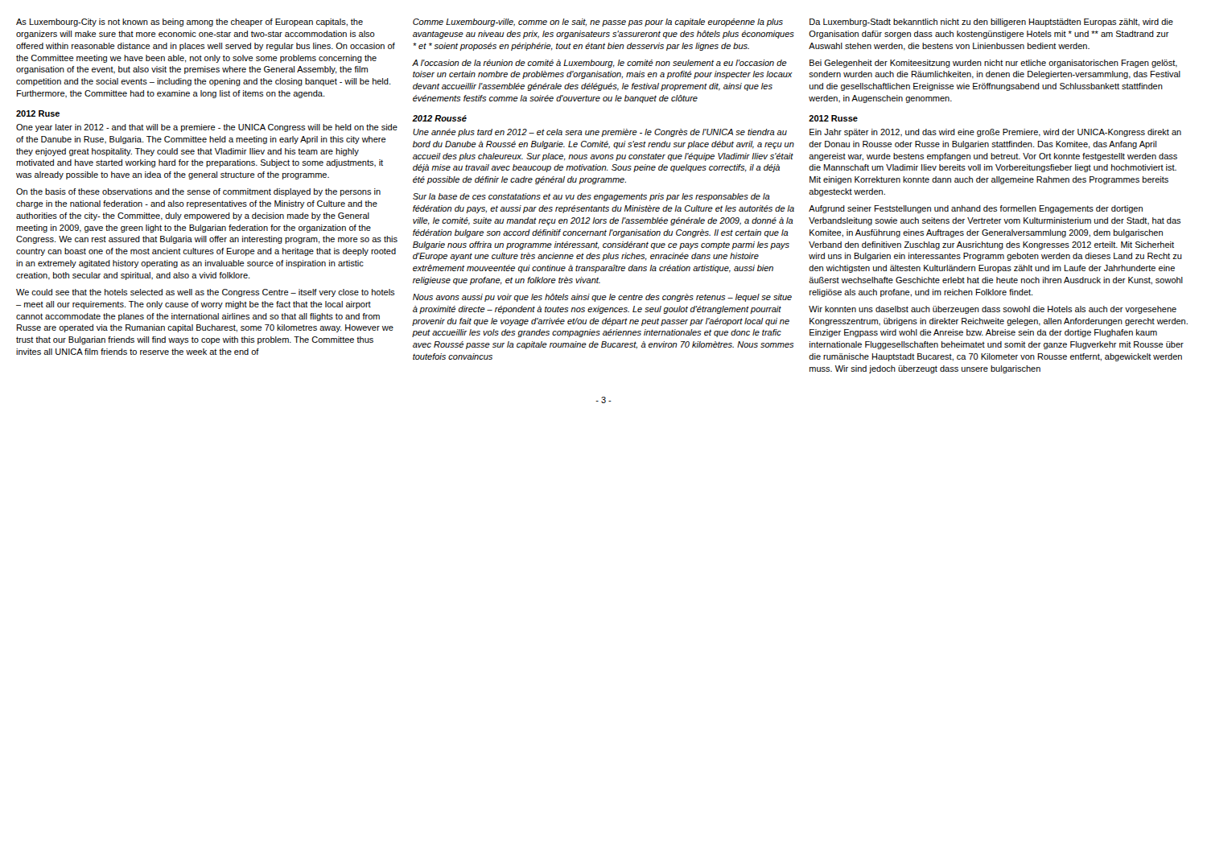As Luxembourg-City is not known as being among the cheaper of European capitals, the organizers will make sure that more economic one-star and two-star accommodation is also offered within reasonable distance and in places well served by regular bus lines. On occasion of the Committee meeting we have been able, not only to solve some problems concerning the organisation of the event, but also visit the premises where the General Assembly, the film competition and the social events – including the opening and the closing banquet - will be held. Furthermore, the Committee had to examine a long list of items on the agenda.
2012 Ruse
One year later in 2012 - and that will be a premiere - the UNICA Congress will be held on the side of the Danube in Ruse, Bulgaria. The Committee held a meeting in early April in this city where they enjoyed great hospitality. They could see that Vladimir Iliev and his team are highly motivated and have started working hard for the preparations. Subject to some adjustments, it was already possible to have an idea of the general structure of the programme.
On the basis of these observations and the sense of commitment displayed by the persons in charge in the national federation - and also representatives of the Ministry of Culture and the authorities of the city- the Committee, duly empowered by a decision made by the General meeting in 2009, gave the green light to the Bulgarian federation for the organization of the Congress. We can rest assured that Bulgaria will offer an interesting program, the more so as this country can boast one of the most ancient cultures of Europe and a heritage that is deeply rooted in an extremely agitated history operating as an invaluable source of inspiration in artistic creation, both secular and spiritual, and also a vivid folklore.
We could see that the hotels selected as well as the Congress Centre – itself very close to hotels – meet all our requirements. The only cause of worry might be the fact that the local airport cannot accommodate the planes of the international airlines and so that all flights to and from Russe are operated via the Rumanian capital Bucharest, some 70 kilometres away. However we trust that our Bulgarian friends will find ways to cope with this problem. The Committee thus invites all UNICA film friends to reserve the week at the end of
Comme Luxembourg-ville, comme on le sait, ne passe pas pour la capitale européenne la plus avantageuse au niveau des prix, les organisateurs s'assureront que des hôtels plus économiques * et * soient proposés en périphérie, tout en étant bien desservis par les lignes de bus.
A l'occasion de la réunion de comité à Luxembourg, le comité non seulement a eu l'occasion de toiser un certain nombre de problèmes d'organisation, mais en a profité pour inspecter les locaux devant accueillir l'assemblée générale des délégués, le festival proprement dit, ainsi que les événements festifs comme la soirée d'ouverture ou le banquet de clôture
2012 Roussé
Une année plus tard en 2012 – et cela sera une première - le Congrès de l'UNICA se tiendra au bord du Danube à Roussé en Bulgarie. Le Comité, qui s'est rendu sur place début avril, a reçu un accueil des plus chaleureux. Sur place, nous avons pu constater que l'équipe Vladimir Iliev s'était déjà mise au travail avec beaucoup de motivation. Sous peine de quelques correctifs, il a déjà été possible de définir le cadre général du programme.
Sur la base de ces constatations et au vu des engagements pris par les responsables de la fédération du pays, et aussi par des représentants du Ministère de la Culture et les autorités de la ville, le comité, suite au mandat reçu en 2012 lors de l'assemblée générale de 2009, a donné à la fédération bulgare son accord définitif concernant l'organisation du Congrès. Il est certain que la Bulgarie nous offrira un programme intéressant, considérant que ce pays compte parmi les pays d'Europe ayant une culture très ancienne et des plus riches, enracinée dans une histoire extrêmement mouveentée qui continue à transparaître dans la création artistique, aussi bien religieuse que profane, et un folklore très vivant.
Nous avons aussi pu voir que les hôtels ainsi que le centre des congrès retenus – lequel se situe à proximité directe – répondent à toutes nos exigences. Le seul goulot d'étranglement pourrait provenir du fait que le voyage d'arrivée et/ou de départ ne peut passer par l'aéroport local qui ne peut accueillir les vols des grandes compagnies aériennes internationales et que donc le trafic avec Roussé passe sur la capitale roumaine de Bucarest, à environ 70 kilomètres. Nous sommes toutefois convaincus
Da Luxemburg-Stadt bekanntlich nicht zu den billigeren Hauptstädten Europas zählt, wird die Organisation dafür sorgen dass auch kostengünstigere Hotels mit * und ** am Stadtrand zur Auswahl stehen werden, die bestens von Linienbussen bedient werden.
Bei Gelegenheit der Komiteesitzung wurden nicht nur etliche organisatorischen Fragen gelöst, sondern wurden auch die Räumlichkeiten, in denen die Delegierten-versammlung, das Festival und die gesellschaftlichen Ereignisse wie Eröffnungsabend und Schlussbankett stattfinden werden, in Augenschein genommen.
2012 Russe
Ein Jahr später in 2012, und das wird eine große Premiere, wird der UNICA-Kongress direkt an der Donau in Rousse oder Russe in Bulgarien stattfinden. Das Komitee, das Anfang April angereist war, wurde bestens empfangen und betreut. Vor Ort konnte festgestellt werden dass die Mannschaft um Vladimir Iliev bereits voll im Vorbereitungsfieber liegt und hochmotiviert ist. Mit einigen Korrekturen konnte dann auch der allgemeine Rahmen des Programmes bereits abgesteckt werden.
Aufgrund seiner Feststellungen und anhand des formellen Engagements der dortigen Verbandsleitung sowie auch seitens der Vertreter vom Kulturministerium und der Stadt, hat das Komitee, in Ausführung eines Auftrages der Generalversammlung 2009, dem bulgarischen Verband den definitiven Zuschlag zur Ausrichtung des Kongresses 2012 erteilt. Mit Sicherheit wird uns in Bulgarien ein interessantes Programm geboten werden da dieses Land zu Recht zu den wichtigsten und ältesten Kulturländern Europas zählt und im Laufe der Jahrhunderte eine äußerst wechselhafte Geschichte erlebt hat die heute noch ihren Ausdruck in der Kunst, sowohl religiöse als auch profane, und im reichen Folklore findet.
Wir konnten uns daselbst auch überzeugen dass sowohl die Hotels als auch der vorgesehene Kongresszentrum, übrigens in direkter Reichweite gelegen, allen Anforderungen gerecht werden. Einziger Engpass wird wohl die Anreise bzw. Abreise sein da der dortige Flughafen kaum internationale Fluggesellschaften beheimatet und somit der ganze Flugverkehr mit Rousse über die rumänische Hauptstadt Bucarest, ca 70 Kilometer von Rousse entfernt, abgewickelt werden muss. Wir sind jedoch überzeugt dass unsere bulgarischen
- 3 -